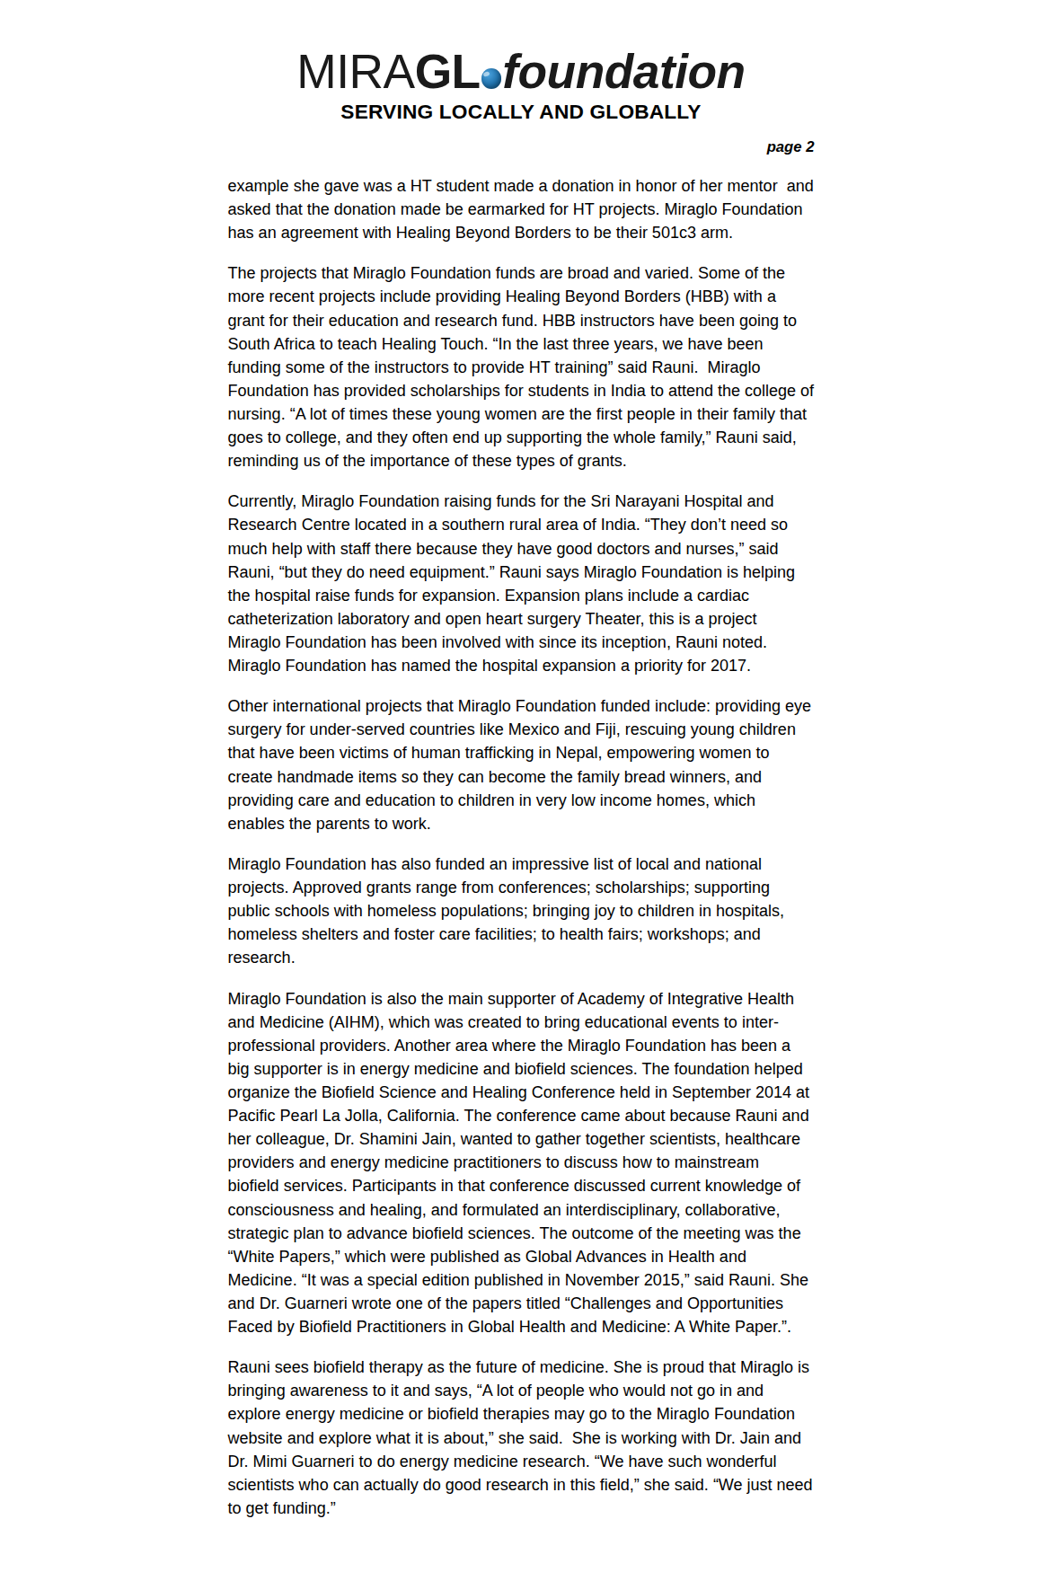MIRA GL foundation
SERVING LOCALLY AND GLOBALLY
page 2
example she gave was a HT student made a donation in honor of her mentor and asked that the donation made be earmarked for HT projects. Miraglo Foundation has an agreement with Healing Beyond Borders to be their 501c3 arm.
The projects that Miraglo Foundation funds are broad and varied. Some of the more recent projects include providing Healing Beyond Borders (HBB) with a grant for their education and research fund. HBB instructors have been going to South Africa to teach Healing Touch. “In the last three years, we have been funding some of the instructors to provide HT training” said Rauni. Miraglo Foundation has provided scholarships for students in India to attend the college of nursing. “A lot of times these young women are the first people in their family that goes to college, and they often end up supporting the whole family,” Rauni said, reminding us of the importance of these types of grants.
Currently, Miraglo Foundation raising funds for the Sri Narayani Hospital and Research Centre located in a southern rural area of India. “They don’t need so much help with staff there because they have good doctors and nurses,” said Rauni, “but they do need equipment.” Rauni says Miraglo Foundation is helping the hospital raise funds for expansion. Expansion plans include a cardiac catheterization laboratory and open heart surgery Theater, this is a project Miraglo Foundation has been involved with since its inception, Rauni noted. Miraglo Foundation has named the hospital expansion a priority for 2017.
Other international projects that Miraglo Foundation funded include: providing eye surgery for under-served countries like Mexico and Fiji, rescuing young children that have been victims of human trafficking in Nepal, empowering women to create handmade items so they can become the family bread winners, and providing care and education to children in very low income homes, which enables the parents to work.
Miraglo Foundation has also funded an impressive list of local and national projects. Approved grants range from conferences; scholarships; supporting public schools with homeless populations; bringing joy to children in hospitals, homeless shelters and foster care facilities; to health fairs; workshops; and research.
Miraglo Foundation is also the main supporter of Academy of Integrative Health and Medicine (AIHM), which was created to bring educational events to inter-professional providers. Another area where the Miraglo Foundation has been a big supporter is in energy medicine and biofield sciences. The foundation helped organize the Biofield Science and Healing Conference held in September 2014 at Pacific Pearl La Jolla, California. The conference came about because Rauni and her colleague, Dr. Shamini Jain, wanted to gather together scientists, healthcare providers and energy medicine practitioners to discuss how to mainstream biofield services. Participants in that conference discussed current knowledge of consciousness and healing, and formulated an interdisciplinary, collaborative, strategic plan to advance biofield sciences. The outcome of the meeting was the “White Papers,” which were published as Global Advances in Health and Medicine. “It was a special edition published in November 2015,” said Rauni. She and Dr. Guarneri wrote one of the papers titled “Challenges and Opportunities Faced by Biofield Practitioners in Global Health and Medicine: A White Paper.”.
Rauni sees biofield therapy as the future of medicine. She is proud that Miraglo is bringing awareness to it and says, “A lot of people who would not go in and explore energy medicine or biofield therapies may go to the Miraglo Foundation website and explore what it is about,” she said. She is working with Dr. Jain and Dr. Mimi Guarneri to do energy medicine research. “We have such wonderful scientists who can actually do good research in this field,” she said. “We just need to get funding.”